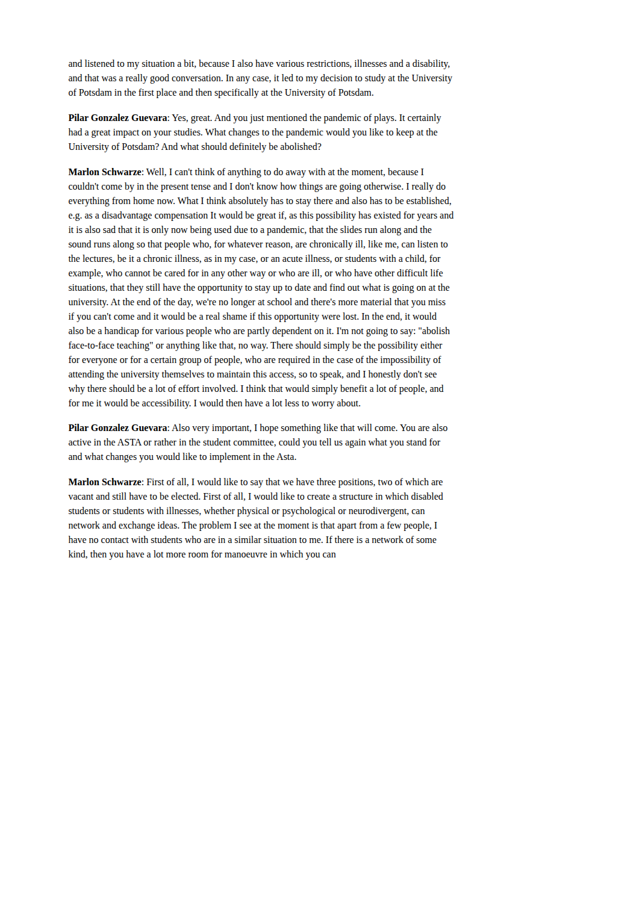and listened to my situation a bit, because I also have various restrictions, illnesses and a disability, and that was a really good conversation. In any case, it led to my decision to study at the University of Potsdam in the first place and then specifically at the University of Potsdam.
Pilar Gonzalez Guevara: Yes, great. And you just mentioned the pandemic of plays. It certainly had a great impact on your studies. What changes to the pandemic would you like to keep at the University of Potsdam? And what should definitely be abolished?
Marlon Schwarze: Well, I can't think of anything to do away with at the moment, because I couldn't come by in the present tense and I don't know how things are going otherwise. I really do everything from home now. What I think absolutely has to stay there and also has to be established, e.g. as a disadvantage compensation It would be great if, as this possibility has existed for years and it is also sad that it is only now being used due to a pandemic, that the slides run along and the sound runs along so that people who, for whatever reason, are chronically ill, like me, can listen to the lectures, be it a chronic illness, as in my case, or an acute illness, or students with a child, for example, who cannot be cared for in any other way or who are ill, or who have other difficult life situations, that they still have the opportunity to stay up to date and find out what is going on at the university. At the end of the day, we're no longer at school and there's more material that you miss if you can't come and it would be a real shame if this opportunity were lost. In the end, it would also be a handicap for various people who are partly dependent on it. I'm not going to say: "abolish face-to-face teaching" or anything like that, no way. There should simply be the possibility either for everyone or for a certain group of people, who are required in the case of the impossibility of attending the university themselves to maintain this access, so to speak, and I honestly don't see why there should be a lot of effort involved. I think that would simply benefit a lot of people, and for me it would be accessibility. I would then have a lot less to worry about.
Pilar Gonzalez Guevara: Also very important, I hope something like that will come. You are also active in the ASTA or rather in the student committee, could you tell us again what you stand for and what changes you would like to implement in the Asta.
Marlon Schwarze: First of all, I would like to say that we have three positions, two of which are vacant and still have to be elected. First of all, I would like to create a structure in which disabled students or students with illnesses, whether physical or psychological or neurodivergent, can network and exchange ideas. The problem I see at the moment is that apart from a few people, I have no contact with students who are in a similar situation to me. If there is a network of some kind, then you have a lot more room for manoeuvre in which you can